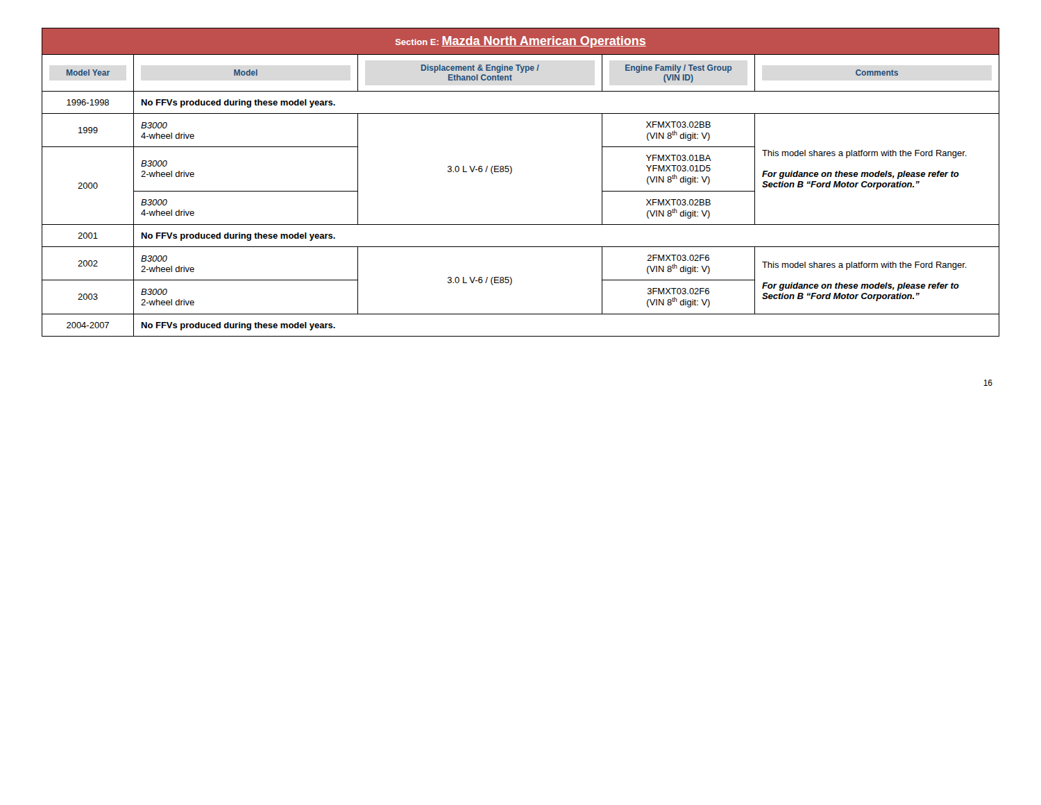| Section E: Mazda North American Operations |
| Model Year | Model | Displacement & Engine Type / Ethanol Content | Engine Family / Test Group (VIN ID) | Comments |
| 1996-1998 | No FFVs produced during these model years. |
| 1999 | B3000 4-wheel drive | 3.0 L V-6 / (E85) | XFMXT03.02BB (VIN 8 th digit: V) | This model shares a platform with the Ford Ranger. For guidance on these models, please refer to Section B “Ford Motor Corporation.” |
| 2000 | B3000 2-wheel drive | YFMXT03.01BA YFMXT03.01D5 (VIN 8 th digit: V) |
| B3000 4-wheel drive | XFMXT03.02BB (VIN 8 th digit: V) |
| 2001 | No FFVs produced during these model years. |
| 2002 | B3000 2-wheel drive | 3.0 L V-6 / (E85) | 2FMXT03.02F6 (VIN 8 th digit: V) | This model shares a platform with the Ford Ranger. For guidance on these models, please refer to Section B “Ford Motor Corporation.” |
| 2003 | B3000 2-wheel drive | 3FMXT03.02F6 (VIN 8 th digit: V) |
| 2004-2007 | No FFVs produced during these model years. |
16